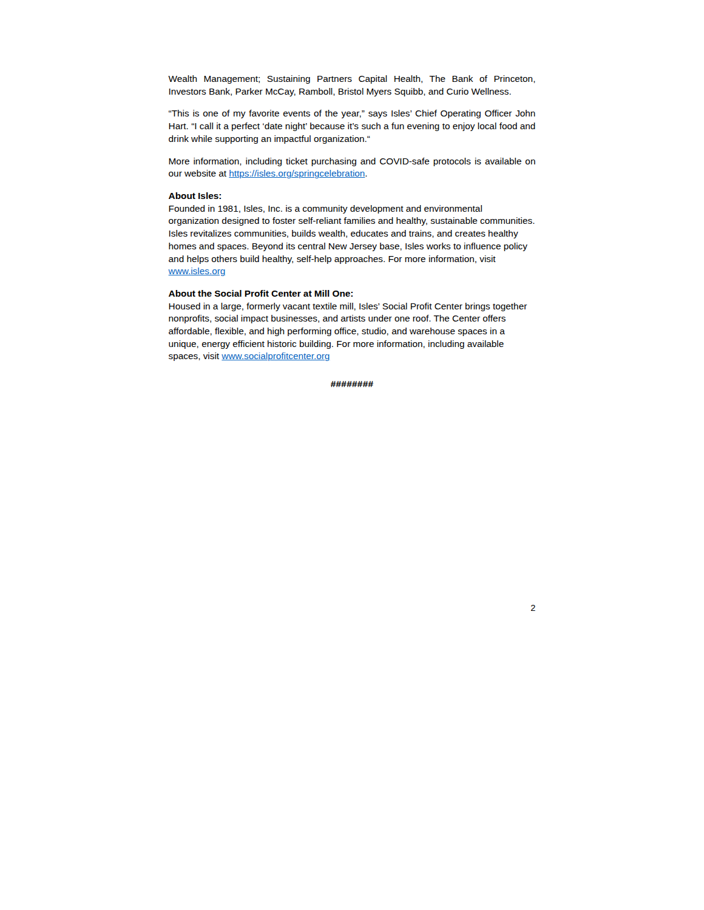Wealth Management; Sustaining Partners Capital Health, The Bank of Princeton, Investors Bank, Parker McCay, Ramboll, Bristol Myers Squibb, and Curio Wellness.
“This is one of my favorite events of the year,” says Isles’ Chief Operating Officer John Hart. “I call it a perfect ‘date night’ because it’s such a fun evening to enjoy local food and drink while supporting an impactful organization.“
More information, including ticket purchasing and COVID-safe protocols is available on our website at https://isles.org/springcelebration.
About Isles:
Founded in 1981, Isles, Inc. is a community development and environmental organization designed to foster self-reliant families and healthy, sustainable communities. Isles revitalizes communities, builds wealth, educates and trains, and creates healthy homes and spaces. Beyond its central New Jersey base, Isles works to influence policy and helps others build healthy, self-help approaches. For more information, visit www.isles.org
About the Social Profit Center at Mill One:
Housed in a large, formerly vacant textile mill, Isles’ Social Profit Center brings together nonprofits, social impact businesses, and artists under one roof. The Center offers affordable, flexible, and high performing office, studio, and warehouse spaces in a unique, energy efficient historic building. For more information, including available spaces, visit www.socialprofitcenter.org
########
2